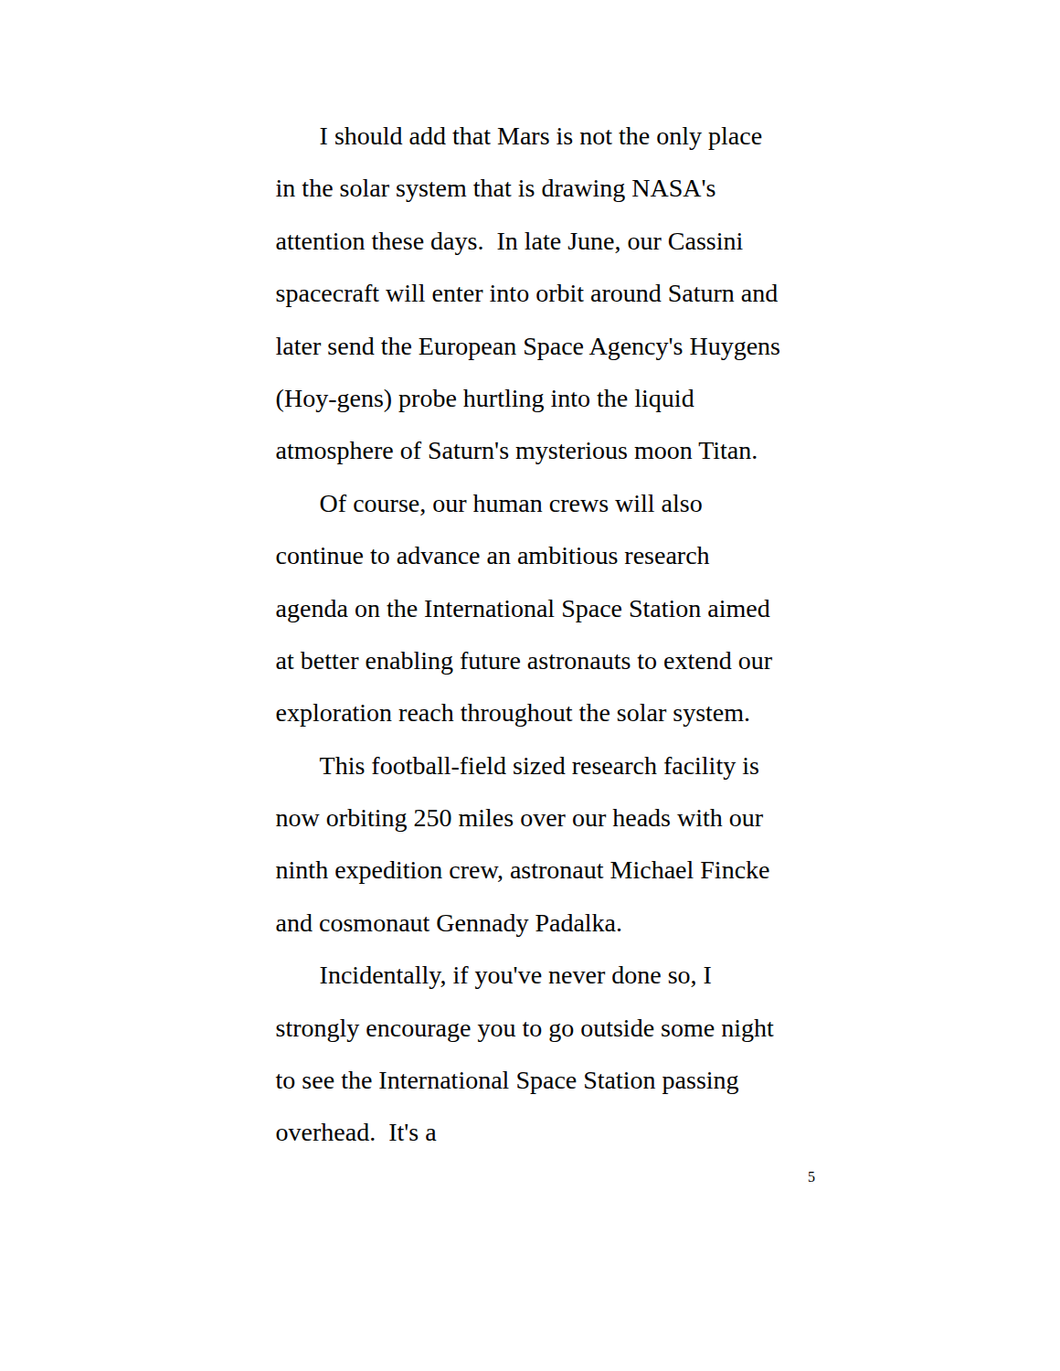I should add that Mars is not the only place in the solar system that is drawing NASA's attention these days. In late June, our Cassini spacecraft will enter into orbit around Saturn and later send the European Space Agency's Huygens (Hoy-gens) probe hurtling into the liquid atmosphere of Saturn's mysterious moon Titan.
Of course, our human crews will also continue to advance an ambitious research agenda on the International Space Station aimed at better enabling future astronauts to extend our exploration reach throughout the solar system.
This football-field sized research facility is now orbiting 250 miles over our heads with our ninth expedition crew, astronaut Michael Fincke and cosmonaut Gennady Padalka.
Incidentally, if you've never done so, I strongly encourage you to go outside some night to see the International Space Station passing overhead. It's a
5